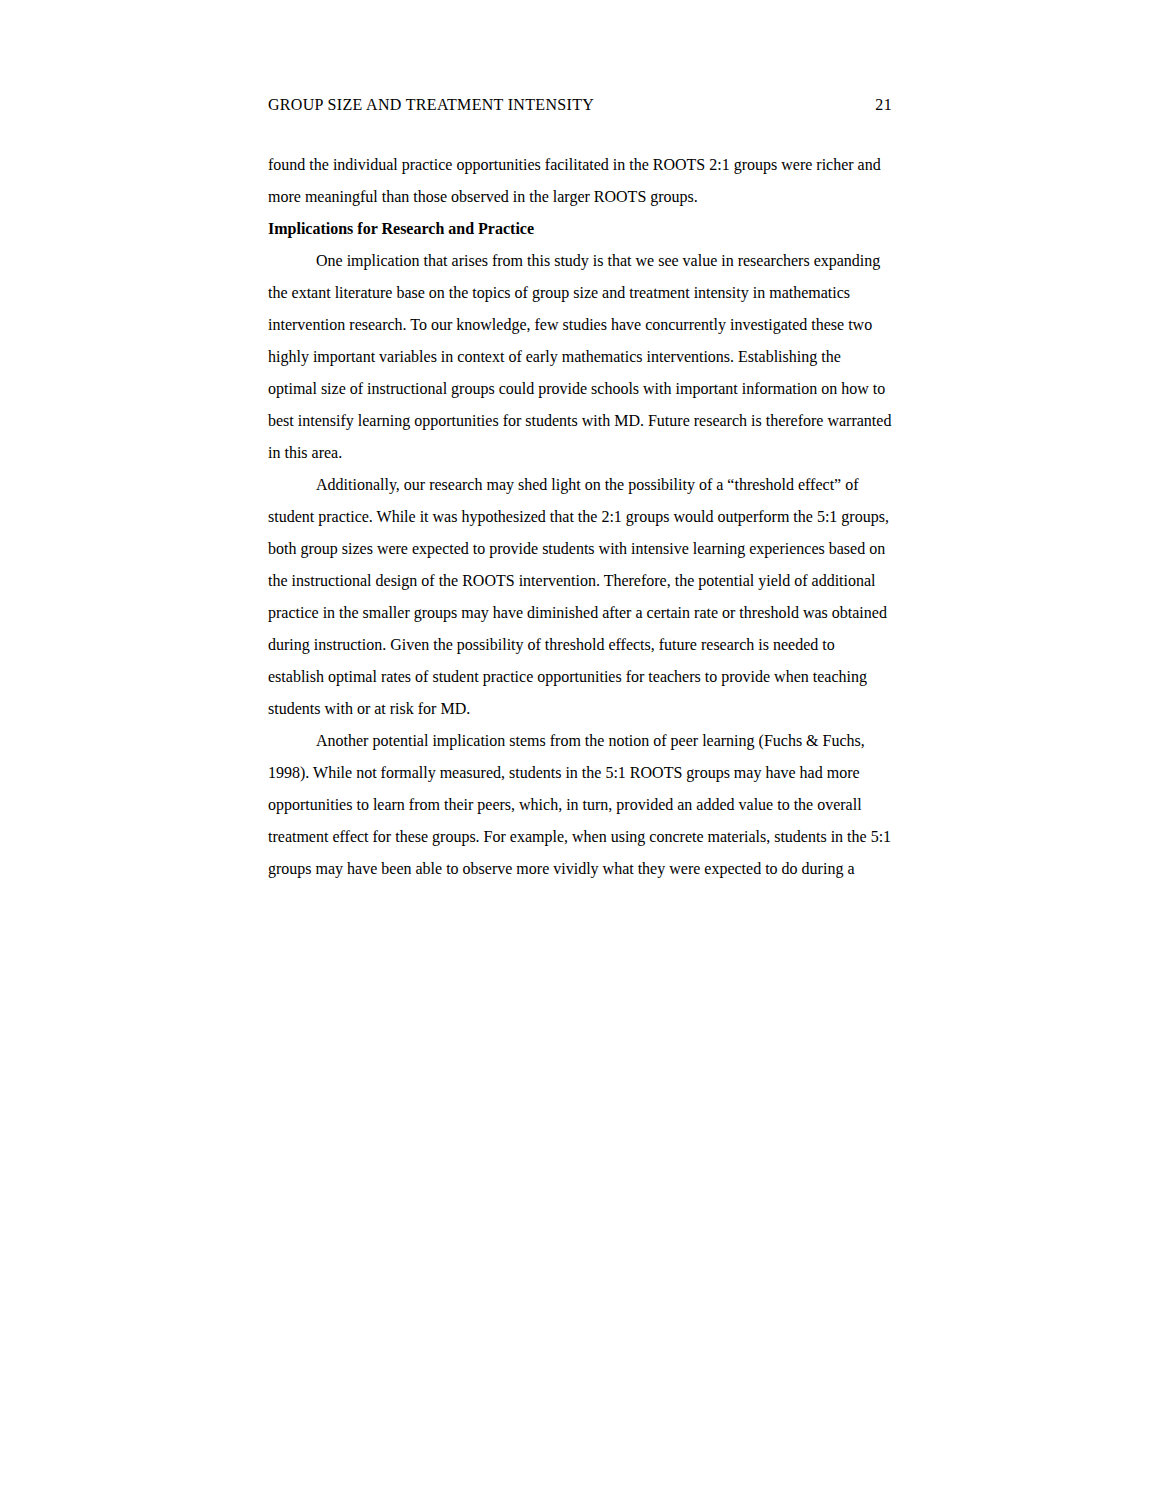Group Size and Treatment Intensity 21
found the individual practice opportunities facilitated in the ROOTS 2:1 groups were richer and more meaningful than those observed in the larger ROOTS groups.
Implications for Research and Practice
One implication that arises from this study is that we see value in researchers expanding the extant literature base on the topics of group size and treatment intensity in mathematics intervention research. To our knowledge, few studies have concurrently investigated these two highly important variables in context of early mathematics interventions. Establishing the optimal size of instructional groups could provide schools with important information on how to best intensify learning opportunities for students with MD. Future research is therefore warranted in this area.
Additionally, our research may shed light on the possibility of a “threshold effect” of student practice. While it was hypothesized that the 2:1 groups would outperform the 5:1 groups, both group sizes were expected to provide students with intensive learning experiences based on the instructional design of the ROOTS intervention. Therefore, the potential yield of additional practice in the smaller groups may have diminished after a certain rate or threshold was obtained during instruction. Given the possibility of threshold effects, future research is needed to establish optimal rates of student practice opportunities for teachers to provide when teaching students with or at risk for MD.
Another potential implication stems from the notion of peer learning (Fuchs & Fuchs, 1998). While not formally measured, students in the 5:1 ROOTS groups may have had more opportunities to learn from their peers, which, in turn, provided an added value to the overall treatment effect for these groups. For example, when using concrete materials, students in the 5:1 groups may have been able to observe more vividly what they were expected to do during a